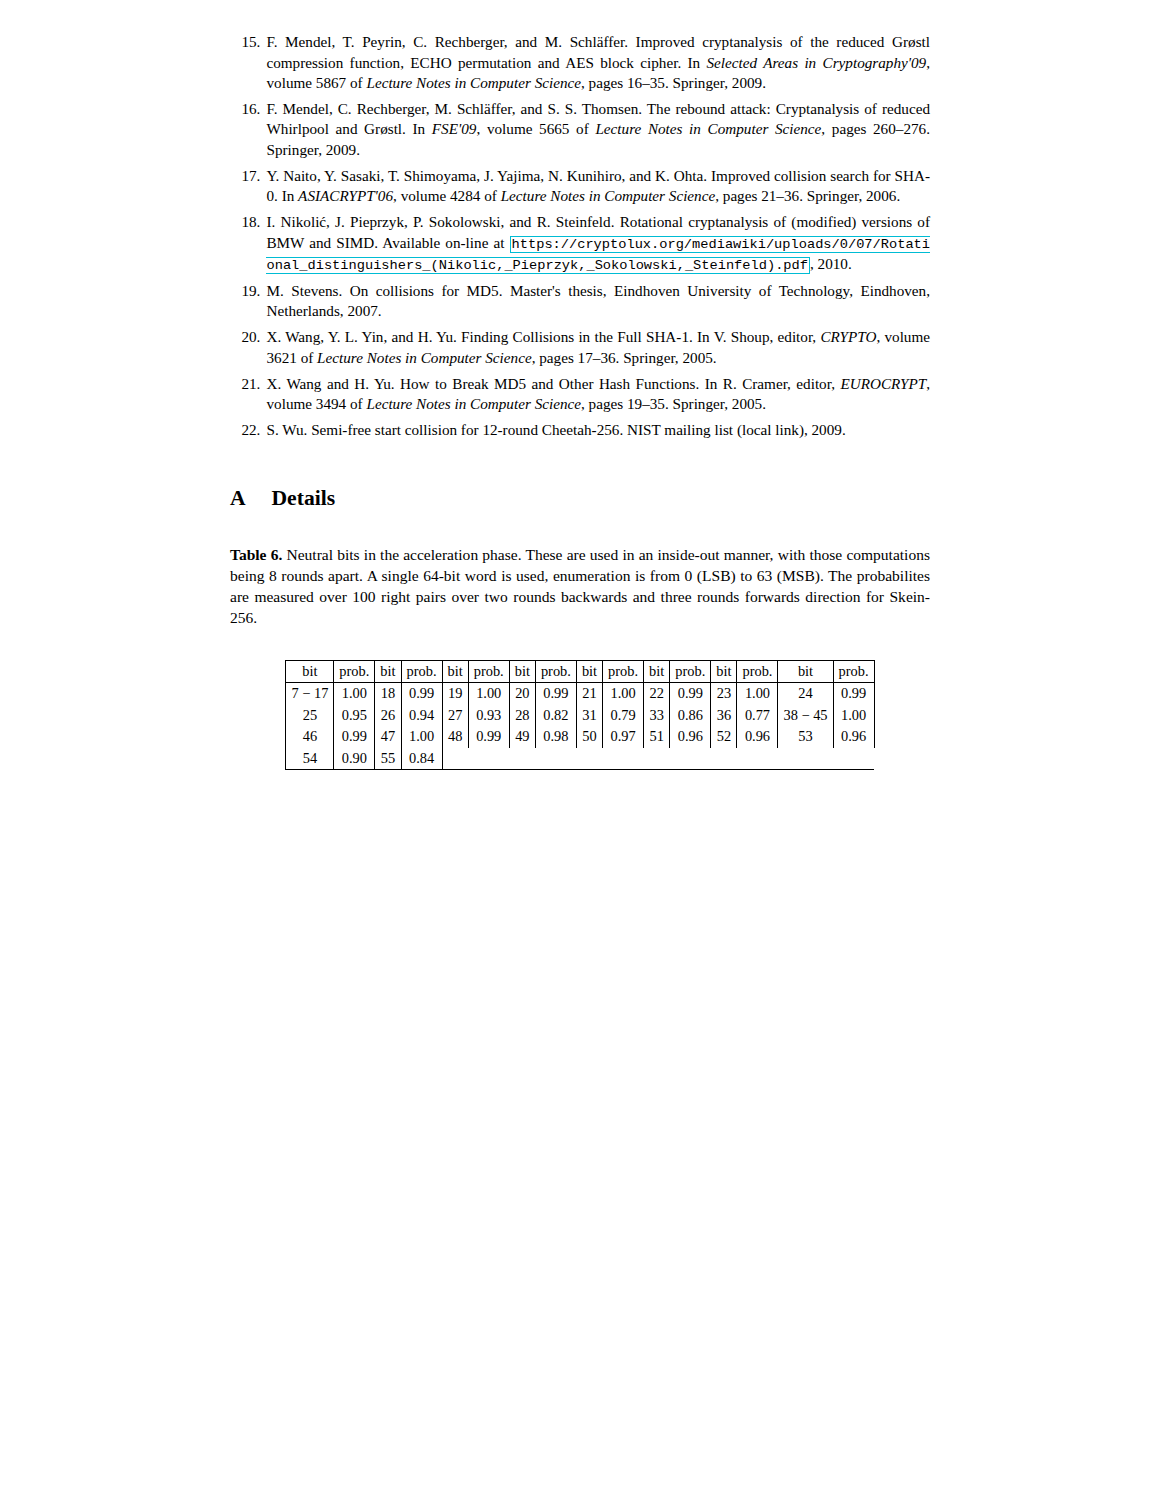F. Mendel, T. Peyrin, C. Rechberger, and M. Schläffer. Improved cryptanalysis of the reduced Grøstl compression function, ECHO permutation and AES block cipher. In Selected Areas in Cryptography'09, volume 5867 of Lecture Notes in Computer Science, pages 16–35. Springer, 2009.
F. Mendel, C. Rechberger, M. Schläffer, and S. S. Thomsen. The rebound attack: Cryptanalysis of reduced Whirlpool and Grøstl. In FSE'09, volume 5665 of Lecture Notes in Computer Science, pages 260–276. Springer, 2009.
Y. Naito, Y. Sasaki, T. Shimoyama, J. Yajima, N. Kunihiro, and K. Ohta. Improved collision search for SHA-0. In ASIACRYPT'06, volume 4284 of Lecture Notes in Computer Science, pages 21–36. Springer, 2006.
I. Nikolić, J. Pieprzyk, P. Sokolowski, and R. Steinfeld. Rotational cryptanalysis of (modified) versions of BMW and SIMD. Available on-line at https://cryptolux.org/mediawiki/uploads/0/07/Rotational_distinguishers_(Nikolic,_Pieprzyk,_Sokolowski,_Steinfeld).pdf, 2010.
M. Stevens. On collisions for MD5. Master's thesis, Eindhoven University of Technology, Eindhoven, Netherlands, 2007.
X. Wang, Y. L. Yin, and H. Yu. Finding Collisions in the Full SHA-1. In V. Shoup, editor, CRYPTO, volume 3621 of Lecture Notes in Computer Science, pages 17–36. Springer, 2005.
X. Wang and H. Yu. How to Break MD5 and Other Hash Functions. In R. Cramer, editor, EUROCRYPT, volume 3494 of Lecture Notes in Computer Science, pages 19–35. Springer, 2005.
S. Wu. Semi-free start collision for 12-round Cheetah-256. NIST mailing list (local link), 2009.
ADetails
Table 6. Neutral bits in the acceleration phase. These are used in an inside-out manner, with those computations being 8 rounds apart. A single 64-bit word is used, enumeration is from 0 (LSB) to 63 (MSB). The probabilites are measured over 100 right pairs over two rounds backwards and three rounds forwards direction for Skein-256.
| bit | prob. | bit | prob. | bit | prob. | bit | prob. | bit | prob. | bit | prob. | bit | prob. | bit | prob. |
| 7 − 17 | 1.00 | 18 | 0.99 | 19 | 1.00 | 20 | 0.99 | 21 | 1.00 | 22 | 0.99 | 23 | 1.00 | 24 | 0.99 |
| 25 | 0.95 | 26 | 0.94 | 27 | 0.93 | 28 | 0.82 | 31 | 0.79 | 33 | 0.86 | 36 | 0.77 | 38 − 45 | 1.00 |
| 46 | 0.99 | 47 | 1.00 | 48 | 0.99 | 49 | 0.98 | 50 | 0.97 | 51 | 0.96 | 52 | 0.96 | 53 | 0.96 |
| 54 | 0.90 | 55 | 0.84 | |